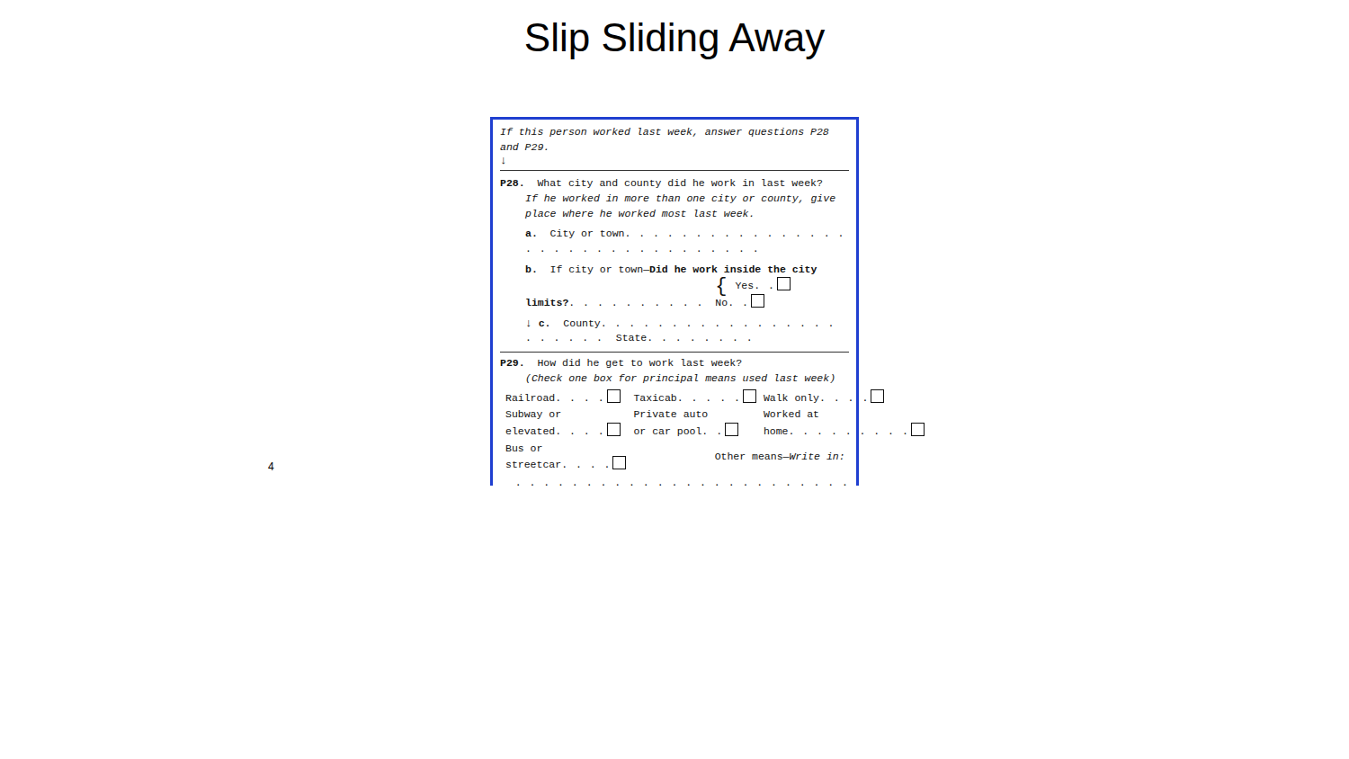Slip Sliding Away
If this person worked last week, answer questions P28 and P29.
↓
P28. What city and county did he work in last week?
If he worked in more than one city or county, give place where he worked most last week.
a. City or town. . . . . . . . . . . . . . . . . . . . . . . . . . . . . . . . .
b. If city or town—Did he work inside the city limits?. . . . . . . . . . { Yes. .
No. .
↓ c. County. . . . . . . . . . . . . . . . . . . . . . . State. . . . . . . .
P29. How did he get to work last week?
(Check one box for principal means used last week)
| Railroad . . . . | Taxicab . . . . . | Walk only . . . . |
| Subway or elevated . . . . | Private auto or car pool . . | Worked at home . . . . . . . . . |
| Bus or streetcar . . . . | Other means— Write in: |
. . . . . . . . . . . . . . . . . . . . . . . . . . . . . .
4